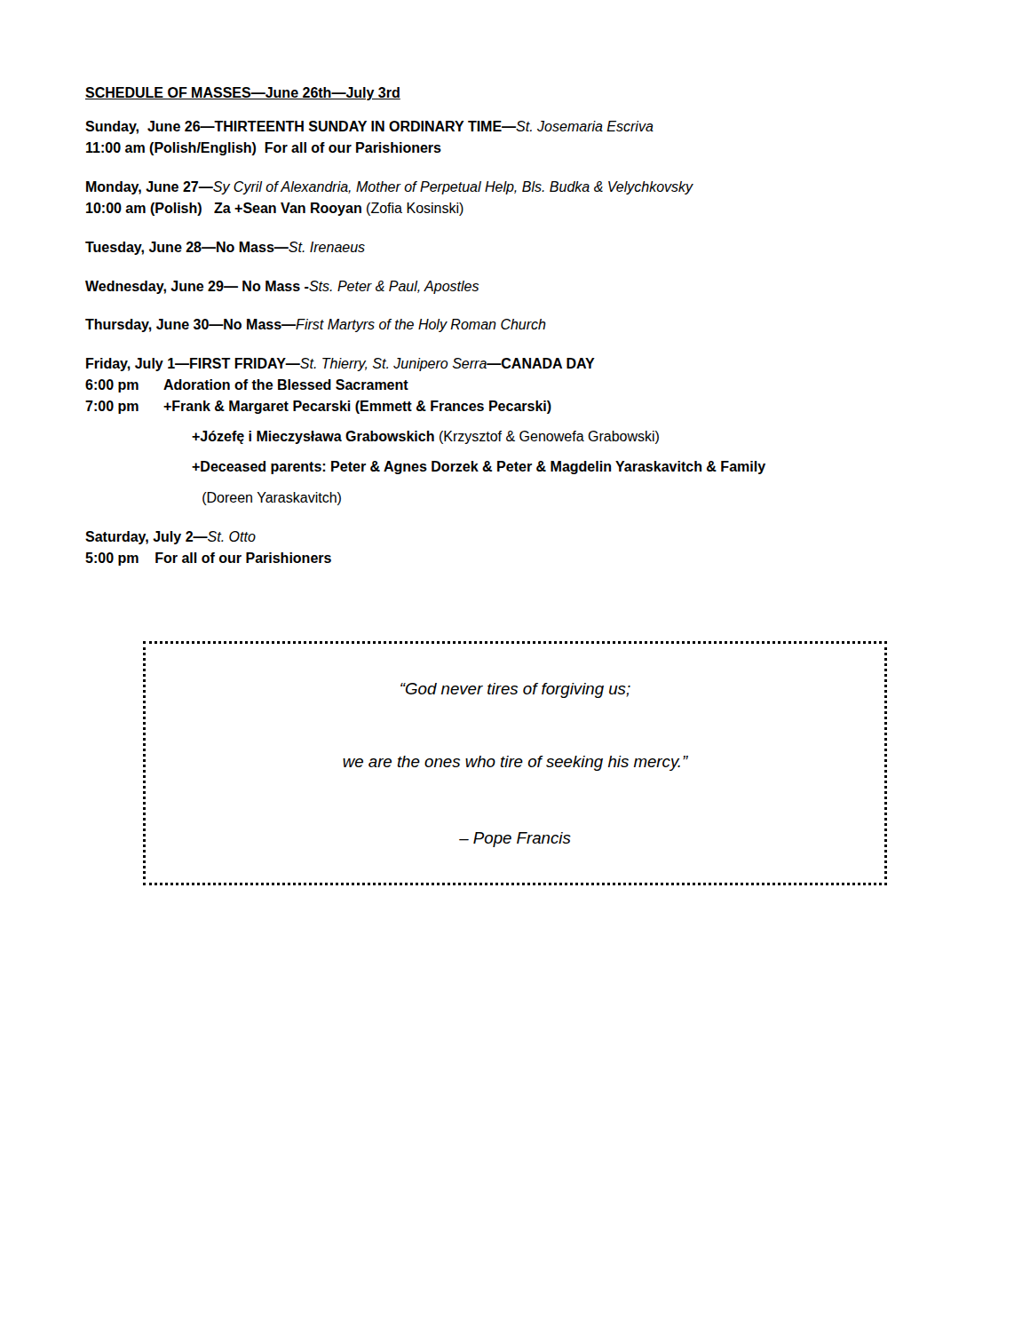SCHEDULE OF MASSES—June 26th—July 3rd
Sunday, June 26—THIRTEENTH SUNDAY IN ORDINARY TIME—St. Josemaria Escriva
11:00 am (Polish/English) For all of our Parishioners
Monday, June 27—Sy Cyril of Alexandria, Mother of Perpetual Help, Bls. Budka & Velychkovsky
10:00 am (Polish) Za +Sean Van Rooyan (Zofia Kosinski)
Tuesday, June 28—No Mass—St. Irenaeus
Wednesday, June 29— No Mass -Sts. Peter & Paul, Apostles
Thursday, June 30—No Mass—First Martyrs of the Holy Roman Church
Friday, July 1—FIRST FRIDAY—St. Thierry, St. Junipero Serra—CANADA DAY
6:00 pm Adoration of the Blessed Sacrament
7:00 pm+Frank & Margaret Pecarski (Emmett & Frances Pecarski)
+Józefę i Mieczysława Grabowskich (Krzysztof & Genowefa Grabowski)
+Deceased parents: Peter & Agnes Dorzek & Peter & Magdelin Yaraskavitch & Family
(Doreen Yaraskavitch)
Saturday, July 2—St. Otto
5:00 pm For all of our Parishioners
“God never tires of forgiving us;
we are the ones who tire of seeking his mercy.”
– Pope Francis